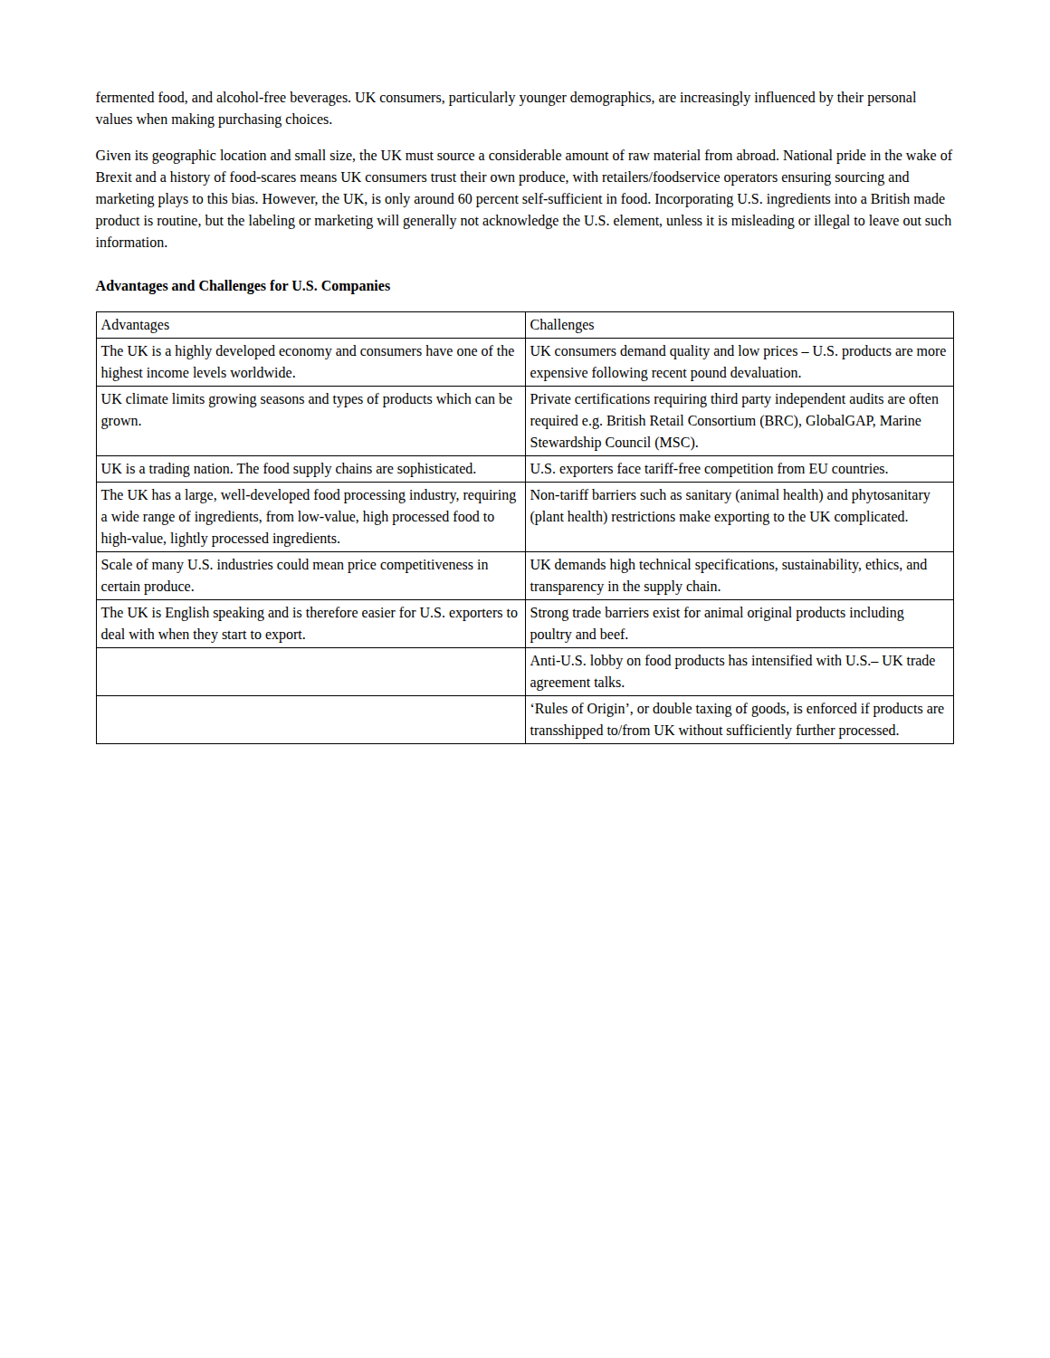fermented food, and alcohol-free beverages. UK consumers, particularly younger demographics, are increasingly influenced by their personal values when making purchasing choices.
Given its geographic location and small size, the UK must source a considerable amount of raw material from abroad. National pride in the wake of Brexit and a history of food-scares means UK consumers trust their own produce, with retailers/foodservice operators ensuring sourcing and marketing plays to this bias. However, the UK, is only around 60 percent self-sufficient in food. Incorporating U.S. ingredients into a British made product is routine, but the labeling or marketing will generally not acknowledge the U.S. element, unless it is misleading or illegal to leave out such information.
Advantages and Challenges for U.S. Companies
| Advantages | Challenges |
| The UK is a highly developed economy and consumers have one of the highest income levels worldwide. | UK consumers demand quality and low prices – U.S. products are more expensive following recent pound devaluation. |
| UK climate limits growing seasons and types of products which can be grown. | Private certifications requiring third party independent audits are often required e.g. British Retail Consortium (BRC), GlobalGAP, Marine Stewardship Council (MSC). |
| UK is a trading nation. The food supply chains are sophisticated. | U.S. exporters face tariff-free competition from EU countries. |
| The UK has a large, well-developed food processing industry, requiring a wide range of ingredients, from low-value, high processed food to high-value, lightly processed ingredients. | Non-tariff barriers such as sanitary (animal health) and phytosanitary (plant health) restrictions make exporting to the UK complicated. |
| Scale of many U.S. industries could mean price competitiveness in certain produce. | UK demands high technical specifications, sustainability, ethics, and transparency in the supply chain. |
| The UK is English speaking and is therefore easier for U.S. exporters to deal with when they start to export. | Strong trade barriers exist for animal original products including poultry and beef. |
| | Anti-U.S. lobby on food products has intensified with U.S.– UK trade agreement talks. |
| | ‘Rules of Origin’, or double taxing of goods, is enforced if products are transshipped to/from UK without sufficiently further processed. |